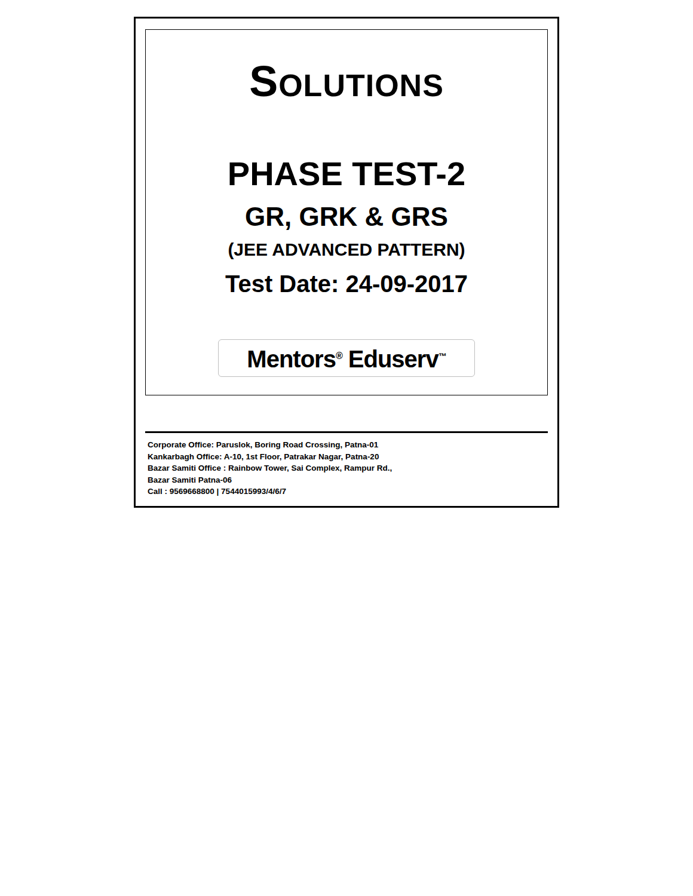SOLUTIONS
PHASE TEST-2
GR, GRK & GRS
(JEE ADVANCED PATTERN)
Test Date: 24-09-2017
Mentors® Eduserv™
Corporate Office: Paruslok, Boring Road Crossing, Patna-01
Kankarbagh Office: A-10, 1st Floor, Patrakar Nagar, Patna-20
Bazar Samiti Office : Rainbow Tower, Sai Complex, Rampur Rd.,
Bazar Samiti Patna-06
Call : 9569668800 | 7544015993/4/6/7